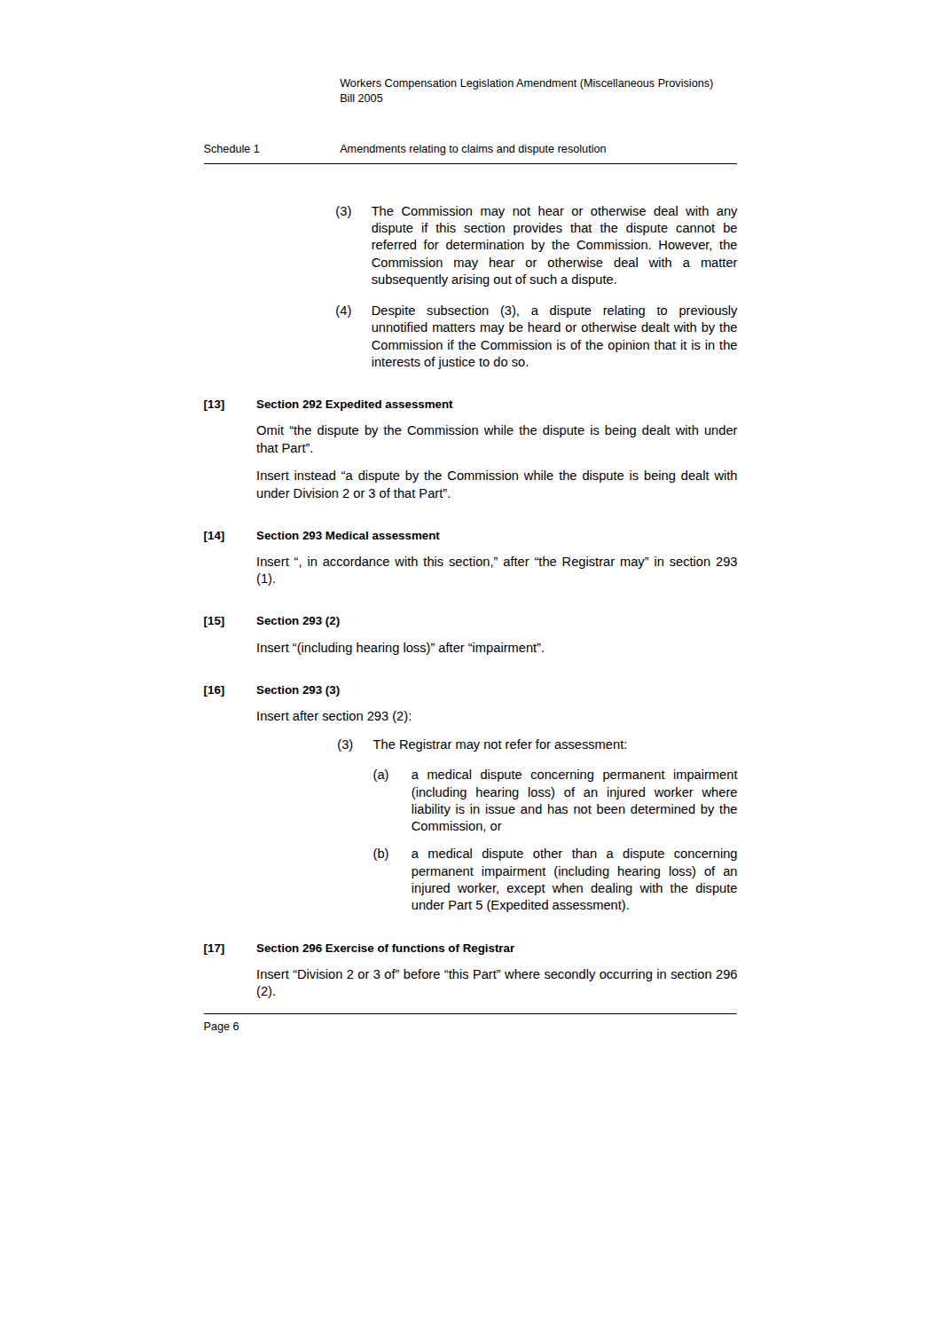Workers Compensation Legislation Amendment (Miscellaneous Provisions)
Bill 2005
Schedule 1
Amendments relating to claims and dispute resolution
(3)
The Commission may not hear or otherwise deal with any dispute if this section provides that the dispute cannot be referred for determination by the Commission. However, the Commission may hear or otherwise deal with a matter subsequently arising out of such a dispute.
(4)
Despite subsection (3), a dispute relating to previously unnotified matters may be heard or otherwise dealt with by the Commission if the Commission is of the opinion that it is in the interests of justice to do so.
[13]
Section 292 Expedited assessment
Omit “the dispute by the Commission while the dispute is being dealt with under that Part”.
Insert instead “a dispute by the Commission while the dispute is being dealt with under Division 2 or 3 of that Part”.
[14]
Section 293 Medical assessment
Insert “, in accordance with this section,” after “the Registrar may” in section 293 (1).
[15]
Section 293 (2)
Insert “(including hearing loss)” after “impairment”.
[16]
Section 293 (3)
Insert after section 293 (2):
(3)
The Registrar may not refer for assessment:
(a)
a medical dispute concerning permanent impairment (including hearing loss) of an injured worker where liability is in issue and has not been determined by the Commission, or
(b)
a medical dispute other than a dispute concerning permanent impairment (including hearing loss) of an injured worker, except when dealing with the dispute under Part 5 (Expedited assessment).
[17]
Section 296 Exercise of functions of Registrar
Insert “Division 2 or 3 of” before “this Part” where secondly occurring in section 296 (2).
Page 6